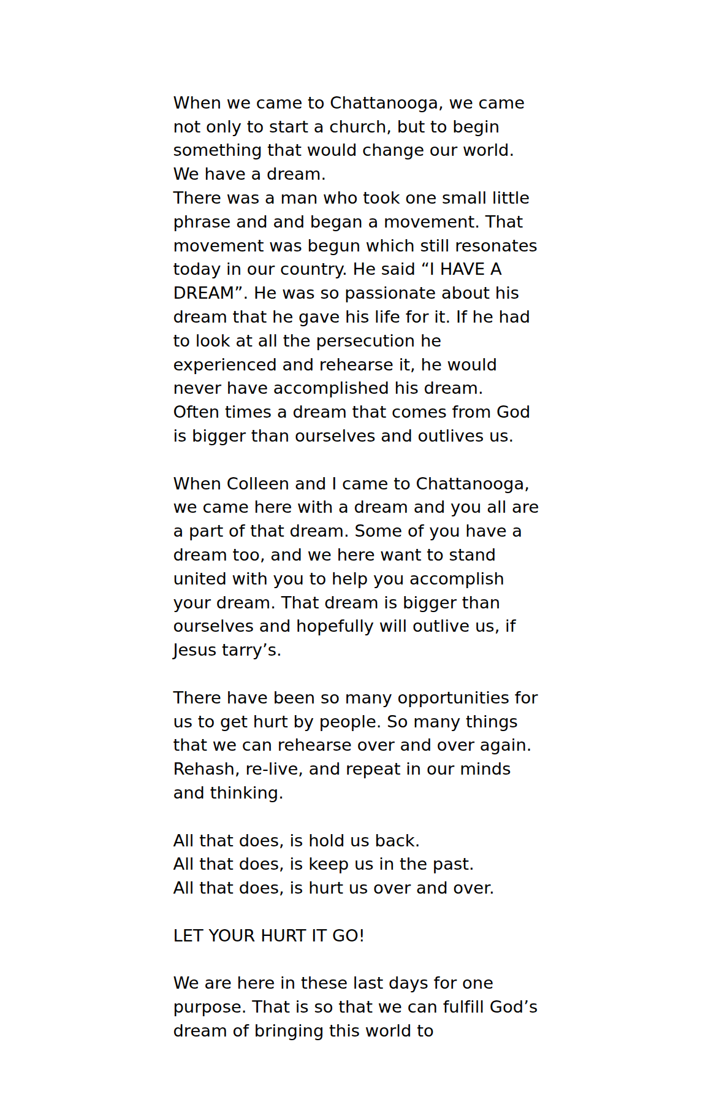When we came to Chattanooga, we came not only to start a church, but to begin something that would change our world. We have a dream.
There was a man who took one small little phrase and and began a movement. That movement was begun which still resonates today in our country. He said “I HAVE A DREAM”. He was so passionate about his dream that he gave his life for it. If he had to look at all the persecution he experienced and rehearse it, he would never have accomplished his dream.
Often times a dream that comes from God is bigger than ourselves and outlives us.
When Colleen and I came to Chattanooga, we came here with a dream and you all are a part of that dream. Some of you have a dream too, and we here want to stand united with you to help you accomplish your dream. That dream is bigger than ourselves and hopefully will outlive us, if Jesus tarry’s.
There have been so many opportunities for us to get hurt by people. So many things that we can rehearse over and over again. Rehash, re-live, and repeat in our minds and thinking.
All that does, is hold us back.
All that does, is keep us in the past.
All that does, is hurt us over and over.
Let your hurt it go!
We are here in these last days for one purpose. That is so that we can fulfill God’s dream of bringing this world to